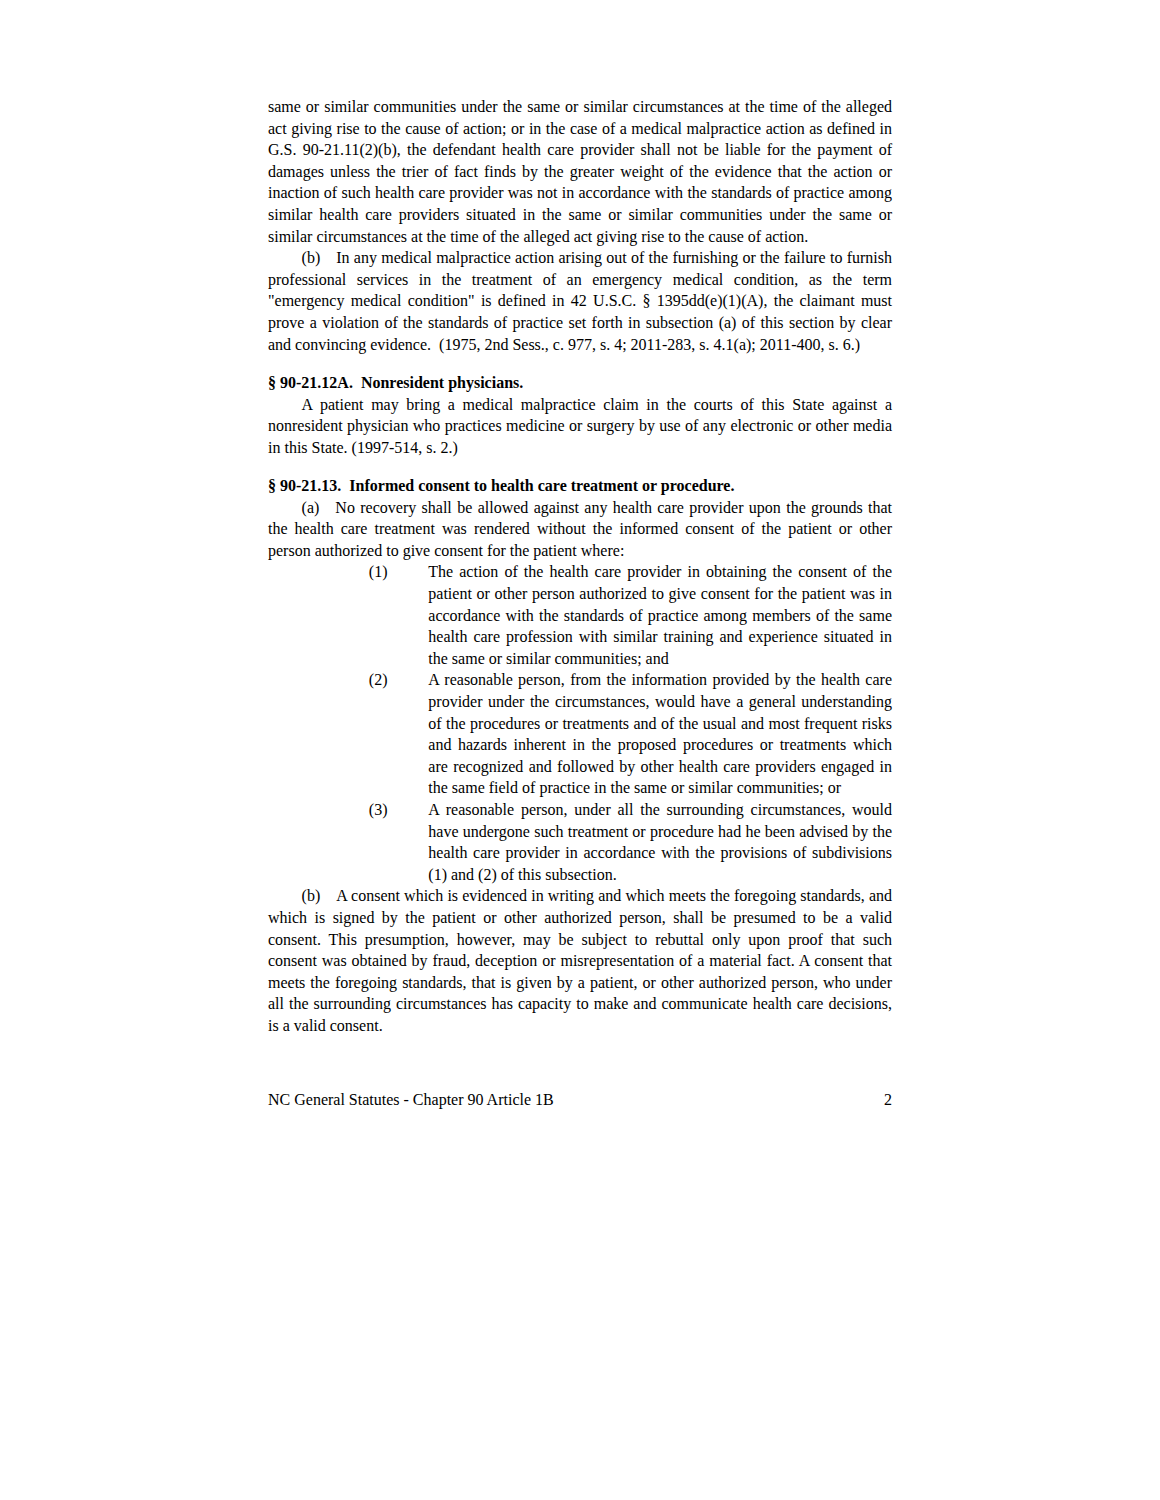same or similar communities under the same or similar circumstances at the time of the alleged act giving rise to the cause of action; or in the case of a medical malpractice action as defined in G.S. 90-21.11(2)(b), the defendant health care provider shall not be liable for the payment of damages unless the trier of fact finds by the greater weight of the evidence that the action or inaction of such health care provider was not in accordance with the standards of practice among similar health care providers situated in the same or similar communities under the same or similar circumstances at the time of the alleged act giving rise to the cause of action.
(b) In any medical malpractice action arising out of the furnishing or the failure to furnish professional services in the treatment of an emergency medical condition, as the term "emergency medical condition" is defined in 42 U.S.C. § 1395dd(e)(1)(A), the claimant must prove a violation of the standards of practice set forth in subsection (a) of this section by clear and convincing evidence. (1975, 2nd Sess., c. 977, s. 4; 2011-283, s. 4.1(a); 2011-400, s. 6.)
§ 90-21.12A. Nonresident physicians.
A patient may bring a medical malpractice claim in the courts of this State against a nonresident physician who practices medicine or surgery by use of any electronic or other media in this State. (1997-514, s. 2.)
§ 90-21.13. Informed consent to health care treatment or procedure.
(a) No recovery shall be allowed against any health care provider upon the grounds that the health care treatment was rendered without the informed consent of the patient or other person authorized to give consent for the patient where:
(1) The action of the health care provider in obtaining the consent of the patient or other person authorized to give consent for the patient was in accordance with the standards of practice among members of the same health care profession with similar training and experience situated in the same or similar communities; and
(2) A reasonable person, from the information provided by the health care provider under the circumstances, would have a general understanding of the procedures or treatments and of the usual and most frequent risks and hazards inherent in the proposed procedures or treatments which are recognized and followed by other health care providers engaged in the same field of practice in the same or similar communities; or
(3) A reasonable person, under all the surrounding circumstances, would have undergone such treatment or procedure had he been advised by the health care provider in accordance with the provisions of subdivisions (1) and (2) of this subsection.
(b) A consent which is evidenced in writing and which meets the foregoing standards, and which is signed by the patient or other authorized person, shall be presumed to be a valid consent. This presumption, however, may be subject to rebuttal only upon proof that such consent was obtained by fraud, deception or misrepresentation of a material fact. A consent that meets the foregoing standards, that is given by a patient, or other authorized person, who under all the surrounding circumstances has capacity to make and communicate health care decisions, is a valid consent.
NC General Statutes - Chapter 90 Article 1B
2